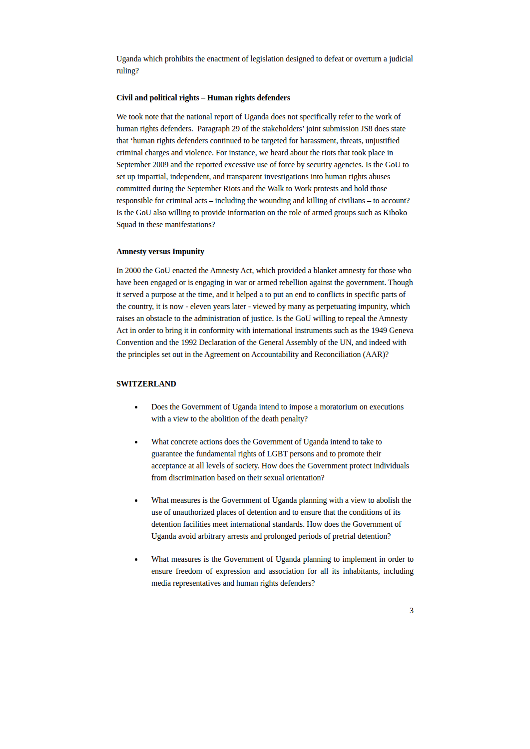Uganda which prohibits the enactment of legislation designed to defeat or overturn a judicial ruling?
Civil and political rights – Human rights defenders
We took note that the national report of Uganda does not specifically refer to the work of human rights defenders. Paragraph 29 of the stakeholders’ joint submission JS8 does state that ‘human rights defenders continued to be targeted for harassment, threats, unjustified criminal charges and violence. For instance, we heard about the riots that took place in September 2009 and the reported excessive use of force by security agencies. Is the GoU to set up impartial, independent, and transparent investigations into human rights abuses committed during the September Riots and the Walk to Work protests and hold those responsible for criminal acts – including the wounding and killing of civilians – to account? Is the GoU also willing to provide information on the role of armed groups such as Kiboko Squad in these manifestations?
Amnesty versus Impunity
In 2000 the GoU enacted the Amnesty Act, which provided a blanket amnesty for those who have been engaged or is engaging in war or armed rebellion against the government. Though it served a purpose at the time, and it helped a to put an end to conflicts in specific parts of the country, it is now - eleven years later - viewed by many as perpetuating impunity, which raises an obstacle to the administration of justice. Is the GoU willing to repeal the Amnesty Act in order to bring it in conformity with international instruments such as the 1949 Geneva Convention and the 1992 Declaration of the General Assembly of the UN, and indeed with the principles set out in the Agreement on Accountability and Reconciliation (AAR)?
SWITZERLAND
Does the Government of Uganda intend to impose a moratorium on executions with a view to the abolition of the death penalty?
What concrete actions does the Government of Uganda intend to take to guarantee the fundamental rights of LGBT persons and to promote their acceptance at all levels of society. How does the Government protect individuals from discrimination based on their sexual orientation?
What measures is the Government of Uganda planning with a view to abolish the use of unauthorized places of detention and to ensure that the conditions of its detention facilities meet international standards. How does the Government of Uganda avoid arbitrary arrests and prolonged periods of pretrial detention?
What measures is the Government of Uganda planning to implement in order to ensure freedom of expression and association for all its inhabitants, including media representatives and human rights defenders?
3